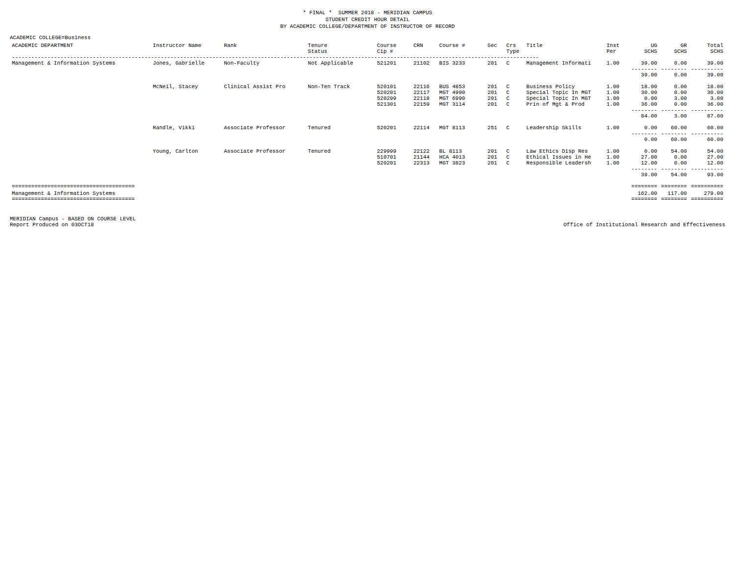* FINAL * SUMMER 2018 - MERIDIAN CAMPUS
STUDENT CREDIT HOUR DETAIL
BY ACADEMIC COLLEGE/DEPARTMENT OF INSTRUCTOR OF RECORD
ACADEMIC COLLEGE=Business
| ACADEMIC DEPARTMENT | Instructor Name | Rank | Tenure Status | Course Cip # | CRN | Course # | Sec | Crs Type | Title | Inst Per | UG SCHS | GR SCHS | Total SCHS |
| --- | --- | --- | --- | --- | --- | --- | --- | --- | --- | --- | --- | --- | --- |
| ------------------------------------------------------------------------------------------------------------------------------------------------------------------- |
| Management & Information Systems | Jones, Gabrielle | Non-Faculty | Not Applicable | 521201 | 21102 | BIS 3233 | 201 | C | Management Informati | 1.00 | 39.00 | 0.00 | 39.00 |
| | -------- | -------- | ---------- |
| | 39.00 | 0.00 | 39.00 |
| | McNeil, Stacey | Clinical Assist Pro | Non-Ten Track | 520101 | 22116 | BUS 4853 | 201 | C | Business Policy | 1.00 | 18.00 | 0.00 | 18.00 |
| | | | | 520201 | 22117 | MGT 4990 | 201 | C | Special Topic In MGT | 1.00 | 30.00 | 0.00 | 30.00 |
| | | | | 520299 | 22118 | MGT 6990 | 201 | C | Special Topic In MGT | 1.00 | 0.00 | 3.00 | 3.00 |
| | | | | 521301 | 22159 | MGT 3114 | 201 | C | Prin of Mgt & Prod | 1.00 | 36.00 | 0.00 | 36.00 |
| | -------- | -------- | ---------- |
| | 84.00 | 3.00 | 87.00 |
| | Randle, Vikki | Associate Professor | Tenured | 520201 | 22114 | MGT 8113 | 251 | C | Leadership Skills | 1.00 | 0.00 | 60.00 | 60.00 |
| | -------- | -------- | ---------- |
| | 0.00 | 60.00 | 60.00 |
| | Young, Carlton | Associate Professor | Tenured | 229999 | 22122 | BL 8113 | 201 | C | Law Ethics Disp Res | 1.00 | 0.00 | 54.00 | 54.00 |
| | | | | 510701 | 21144 | HCA 4013 | 201 | C | Ethical Issues in He | 1.00 | 27.00 | 0.00 | 27.00 |
| | | | | 520201 | 22313 | MGT 3823 | 201 | C | Responsible Leadersh | 1.00 | 12.00 | 0.00 | 12.00 |
| | -------- | -------- | ---------- |
| | 39.00 | 54.00 | 93.00 |
| ====================================== | ======== | ======== | ========== |
| Management & Information Systems | 162.00 | 117.00 | 279.00 |
| ====================================== | ======== | ======== | ========== |
MERIDIAN Campus - BASED ON COURSE LEVEL
Report Produced on 03OCT18
Office of Institutional Research and Effectiveness